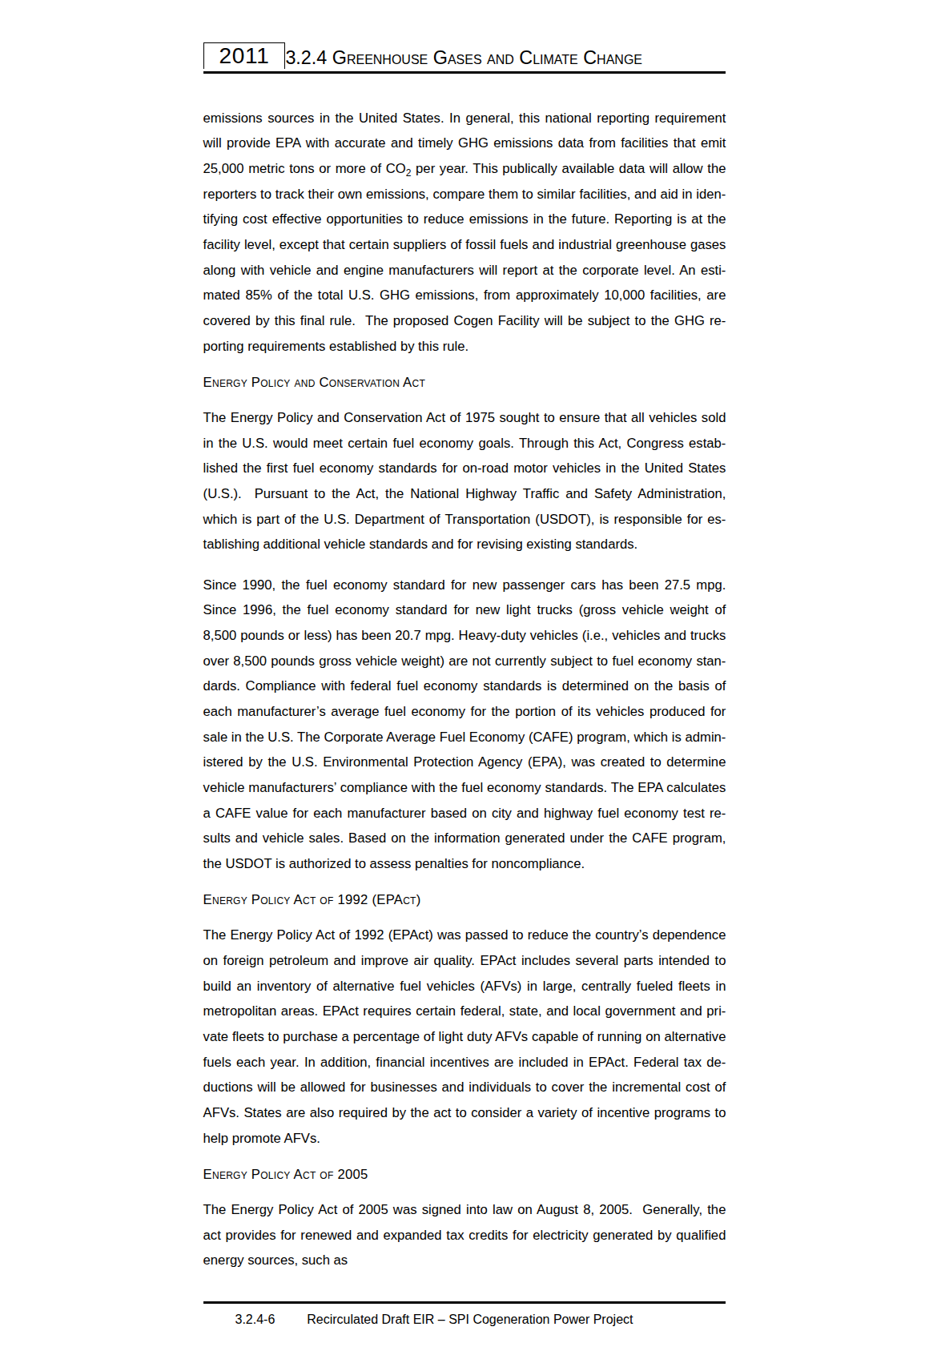| 2011 | 3.2.4 Greenhouse Gases and Climate Change |
emissions sources in the United States. In general, this national reporting requirement will provide EPA with accurate and timely GHG emissions data from facilities that emit 25,000 metric tons or more of CO2 per year. This publically available data will allow the reporters to track their own emissions, compare them to similar facilities, and aid in identifying cost effective opportunities to reduce emissions in the future. Reporting is at the facility level, except that certain suppliers of fossil fuels and industrial greenhouse gases along with vehicle and engine manufacturers will report at the corporate level. An estimated 85% of the total U.S. GHG emissions, from approximately 10,000 facilities, are covered by this final rule. The proposed Cogen Facility will be subject to the GHG reporting requirements established by this rule.
Energy Policy and Conservation Act
The Energy Policy and Conservation Act of 1975 sought to ensure that all vehicles sold in the U.S. would meet certain fuel economy goals. Through this Act, Congress established the first fuel economy standards for on-road motor vehicles in the United States (U.S.). Pursuant to the Act, the National Highway Traffic and Safety Administration, which is part of the U.S. Department of Transportation (USDOT), is responsible for establishing additional vehicle standards and for revising existing standards.
Since 1990, the fuel economy standard for new passenger cars has been 27.5 mpg. Since 1996, the fuel economy standard for new light trucks (gross vehicle weight of 8,500 pounds or less) has been 20.7 mpg. Heavy-duty vehicles (i.e., vehicles and trucks over 8,500 pounds gross vehicle weight) are not currently subject to fuel economy standards. Compliance with federal fuel economy standards is determined on the basis of each manufacturer’s average fuel economy for the portion of its vehicles produced for sale in the U.S. The Corporate Average Fuel Economy (CAFE) program, which is administered by the U.S. Environmental Protection Agency (EPA), was created to determine vehicle manufacturers’ compliance with the fuel economy standards. The EPA calculates a CAFE value for each manufacturer based on city and highway fuel economy test results and vehicle sales. Based on the information generated under the CAFE program, the USDOT is authorized to assess penalties for noncompliance.
Energy Policy Act of 1992 (EPAct)
The Energy Policy Act of 1992 (EPAct) was passed to reduce the country’s dependence on foreign petroleum and improve air quality. EPAct includes several parts intended to build an inventory of alternative fuel vehicles (AFVs) in large, centrally fueled fleets in metropolitan areas. EPAct requires certain federal, state, and local government and private fleets to purchase a percentage of light duty AFVs capable of running on alternative fuels each year. In addition, financial incentives are included in EPAct. Federal tax deductions will be allowed for businesses and individuals to cover the incremental cost of AFVs. States are also required by the act to consider a variety of incentive programs to help promote AFVs.
Energy Policy Act of 2005
The Energy Policy Act of 2005 was signed into law on August 8, 2005. Generally, the act provides for renewed and expanded tax credits for electricity generated by qualified energy sources, such as
| 3.2.4-6 | Recirculated Draft EIR – SPI Cogeneration Power Project |